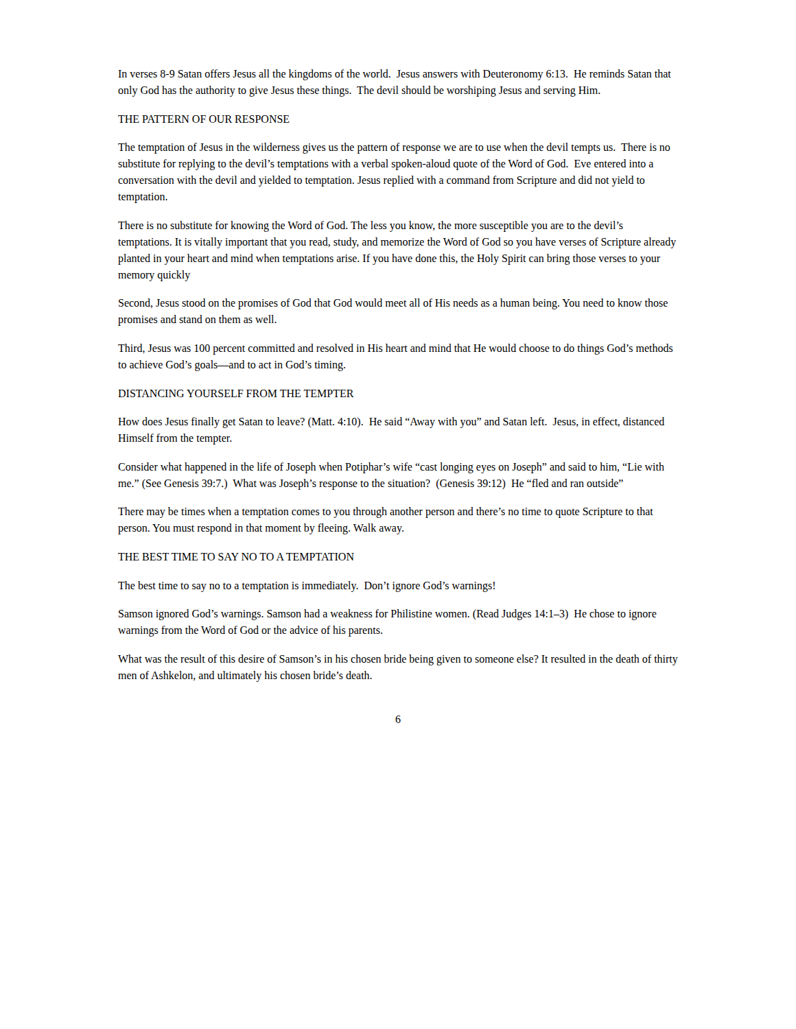In verses 8-9 Satan offers Jesus all the kingdoms of the world. Jesus answers with Deuteronomy 6:13. He reminds Satan that only God has the authority to give Jesus these things. The devil should be worshiping Jesus and serving Him.
The Pattern of Our Response
The temptation of Jesus in the wilderness gives us the pattern of response we are to use when the devil tempts us. There is no substitute for replying to the devil’s temptations with a verbal spoken-aloud quote of the Word of God. Eve entered into a conversation with the devil and yielded to temptation. Jesus replied with a command from Scripture and did not yield to temptation.
There is no substitute for knowing the Word of God. The less you know, the more susceptible you are to the devil’s temptations. It is vitally important that you read, study, and memorize the Word of God so you have verses of Scripture already planted in your heart and mind when temptations arise. If you have done this, the Holy Spirit can bring those verses to your memory quickly
Second, Jesus stood on the promises of God that God would meet all of His needs as a human being. You need to know those promises and stand on them as well.
Third, Jesus was 100 percent committed and resolved in His heart and mind that He would choose to do things God’s methods to achieve God’s goals—and to act in God’s timing.
Distancing Yourself from the Tempter
How does Jesus finally get Satan to leave? (Matt. 4:10). He said “Away with you” and Satan left. Jesus, in effect, distanced Himself from the tempter.
Consider what happened in the life of Joseph when Potiphar’s wife “cast longing eyes on Joseph” and said to him, “Lie with me.” (See Genesis 39:7.) What was Joseph’s response to the situation? (Genesis 39:12) He “fled and ran outside”
There may be times when a temptation comes to you through another person and there’s no time to quote Scripture to that person. You must respond in that moment by fleeing. Walk away.
The Best Time to Say No to a Temptation
The best time to say no to a temptation is immediately. Don’t ignore God’s warnings!
Samson ignored God’s warnings. Samson had a weakness for Philistine women. (Read Judges 14:1–3) He chose to ignore warnings from the Word of God or the advice of his parents.
What was the result of this desire of Samson’s in his chosen bride being given to someone else? It resulted in the death of thirty men of Ashkelon, and ultimately his chosen bride’s death.
6